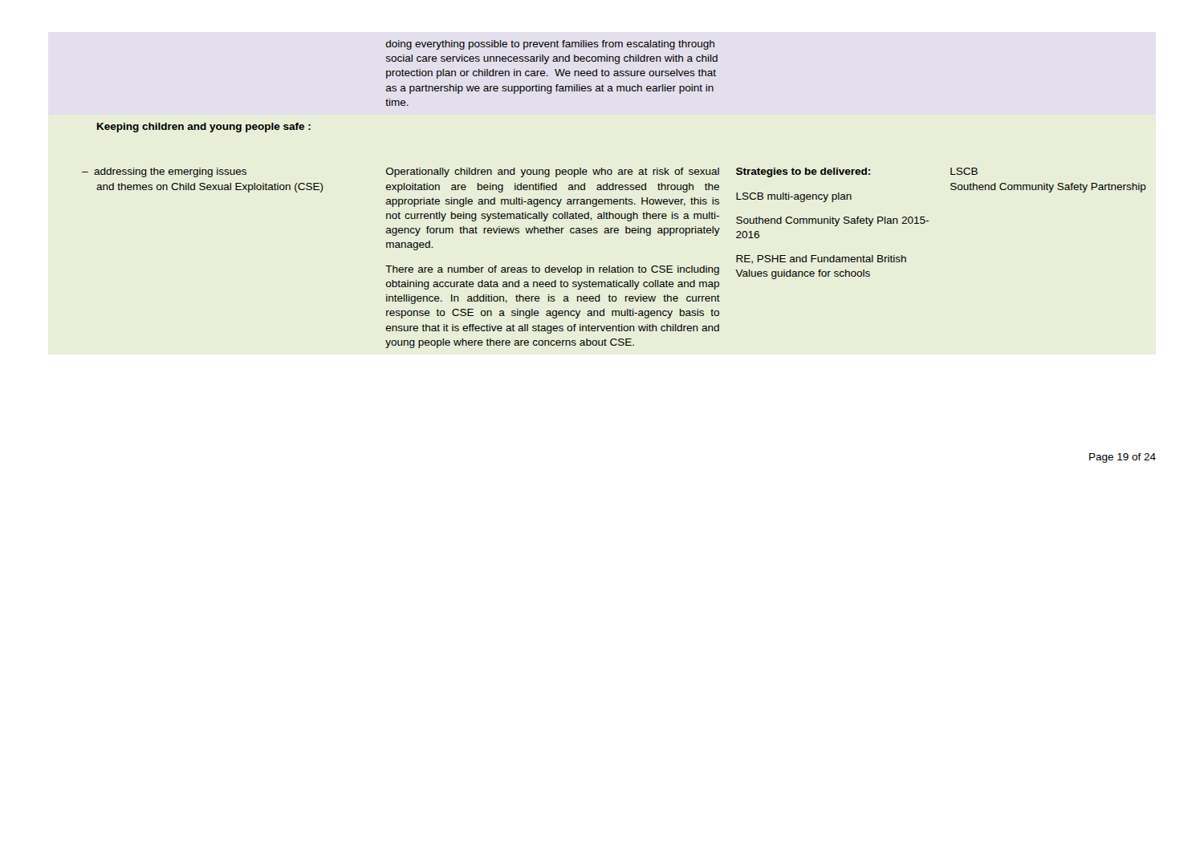| | doing everything possible to prevent families from escalating through social care services unnecessarily and becoming children with a child protection plan or children in care. We need to assure ourselves that as a partnership we are supporting families at a much earlier point in time. | | |
| Keeping children and young people safe : |
| – addressing the emerging issues and themes on Child Sexual Exploitation (CSE) | Operationally children and young people who are at risk of sexual exploitation are being identified and addressed through the appropriate single and multi-agency arrangements. However, this is not currently being systematically collated, although there is a multi-agency forum that reviews whether cases are being appropriately managed. There are a number of areas to develop in relation to CSE including obtaining accurate data and a need to systematically collate and map intelligence. In addition, there is a need to review the current response to CSE on a single agency and multi-agency basis to ensure that it is effective at all stages of intervention with children and young people where there are concerns about CSE. | Strategies to be delivered: LSCB multi-agency plan Southend Community Safety Plan 2015-2016 RE, PSHE and Fundamental British Values guidance for schools | LSCB Southend Community Safety Partnership |
Page 19 of 24